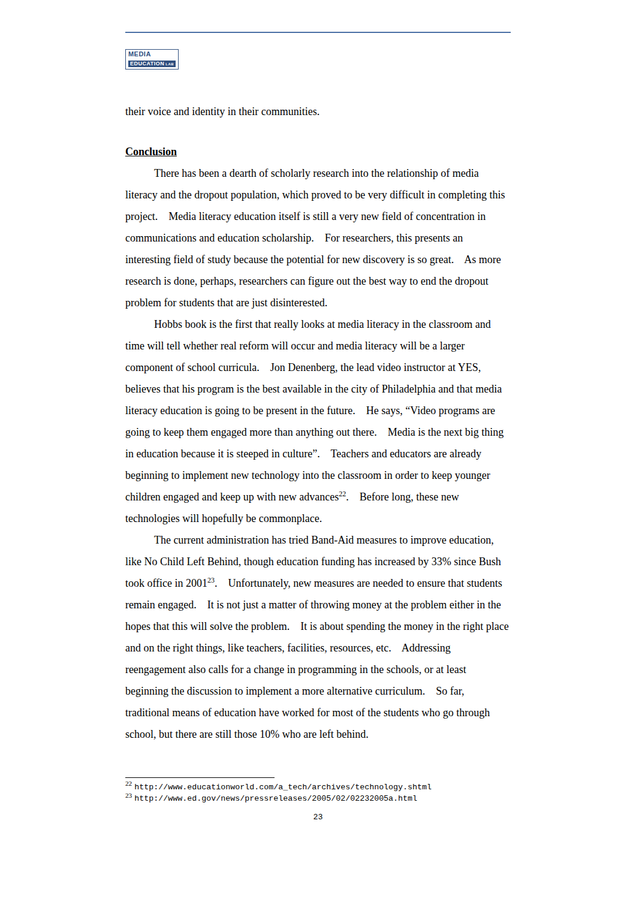MEDIA
EDUCATIONLAB
their voice and identity in their communities.
Conclusion
There has been a dearth of scholarly research into the relationship of media literacy and the dropout population, which proved to be very difficult in completing this project. Media literacy education itself is still a very new field of concentration in communications and education scholarship. For researchers, this presents an interesting field of study because the potential for new discovery is so great. As more research is done, perhaps, researchers can figure out the best way to end the dropout problem for students that are just disinterested.
Hobbs book is the first that really looks at media literacy in the classroom and time will tell whether real reform will occur and media literacy will be a larger component of school curricula. Jon Denenberg, the lead video instructor at YES, believes that his program is the best available in the city of Philadelphia and that media literacy education is going to be present in the future. He says, “Video programs are going to keep them engaged more than anything out there. Media is the next big thing in education because it is steeped in culture”. Teachers and educators are already beginning to implement new technology into the classroom in order to keep younger children engaged and keep up with new advances22. Before long, these new technologies will hopefully be commonplace.
The current administration has tried Band-Aid measures to improve education, like No Child Left Behind, though education funding has increased by 33% since Bush took office in 200123. Unfortunately, new measures are needed to ensure that students remain engaged. It is not just a matter of throwing money at the problem either in the hopes that this will solve the problem. It is about spending the money in the right place and on the right things, like teachers, facilities, resources, etc. Addressing reengagement also calls for a change in programming in the schools, or at least beginning the discussion to implement a more alternative curriculum. So far, traditional means of education have worked for most of the students who go through school, but there are still those 10% who are left behind.
22http://www.educationworld.com/a_tech/archives/technology.shtml
23http://www.ed.gov/news/pressreleases/2005/02/02232005a.html
23